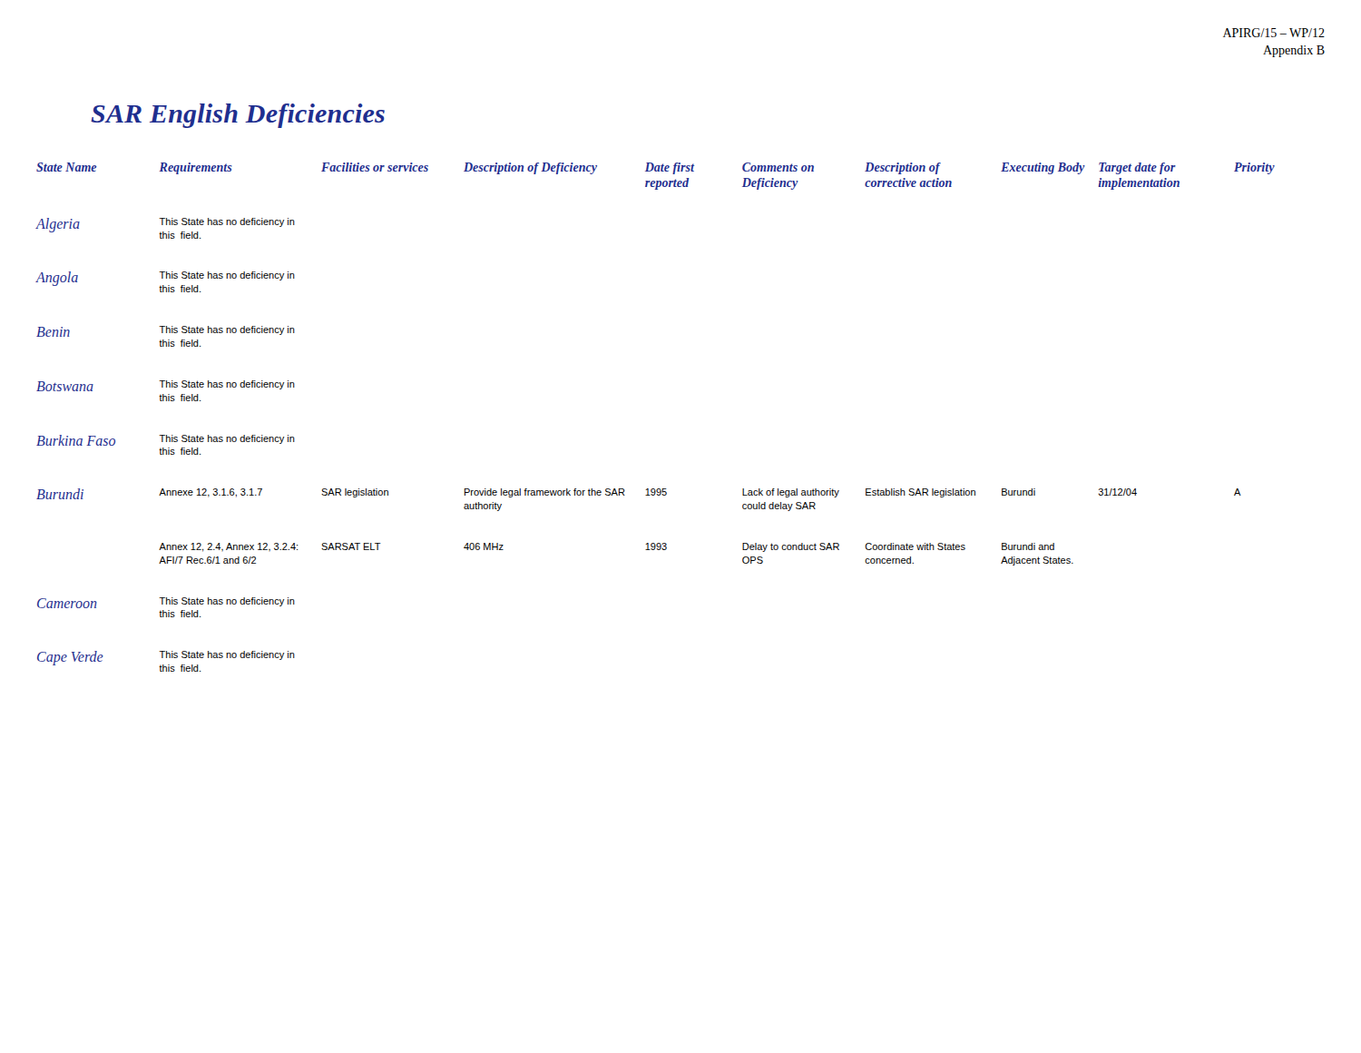APIRG/15 – WP/12
Appendix B
SAR English Deficiencies
| State Name | Requirements | Facilities or services | Description of Deficiency | Date first reported | Comments on Deficiency | Description of corrective action | Executing Body | Target date for implementation | Priority |
| --- | --- | --- | --- | --- | --- | --- | --- | --- | --- |
| Algeria | This State has no deficiency in this field. | | | | | | | | |
| Angola | This State has no deficiency in this field. | | | | | | | | |
| Benin | This State has no deficiency in this field. | | | | | | | | |
| Botswana | This State has no deficiency in this field. | | | | | | | | |
| Burkina Faso | This State has no deficiency in this field. | | | | | | | | |
| Burundi | Annexe 12, 3.1.6, 3.1.7 | SAR legislation | Provide legal framework for the SAR authority | 1995 | Lack of legal authority could delay SAR | Establish SAR legislation | Burundi | 31/12/04 | A |
| | Annex 12, 2.4, Annex 12, 3.2.4: AFI/7 Rec.6/1 and 6/2 | SARSAT ELT | 406 MHz | 1993 | Delay to conduct SAR OPS | Coordinate with States concerned. | Burundi and Adjacent States. | | |
| Cameroon | This State has no deficiency in this field. | | | | | | | | |
| Cape Verde | This State has no deficiency in this field. | | | | | | | | |